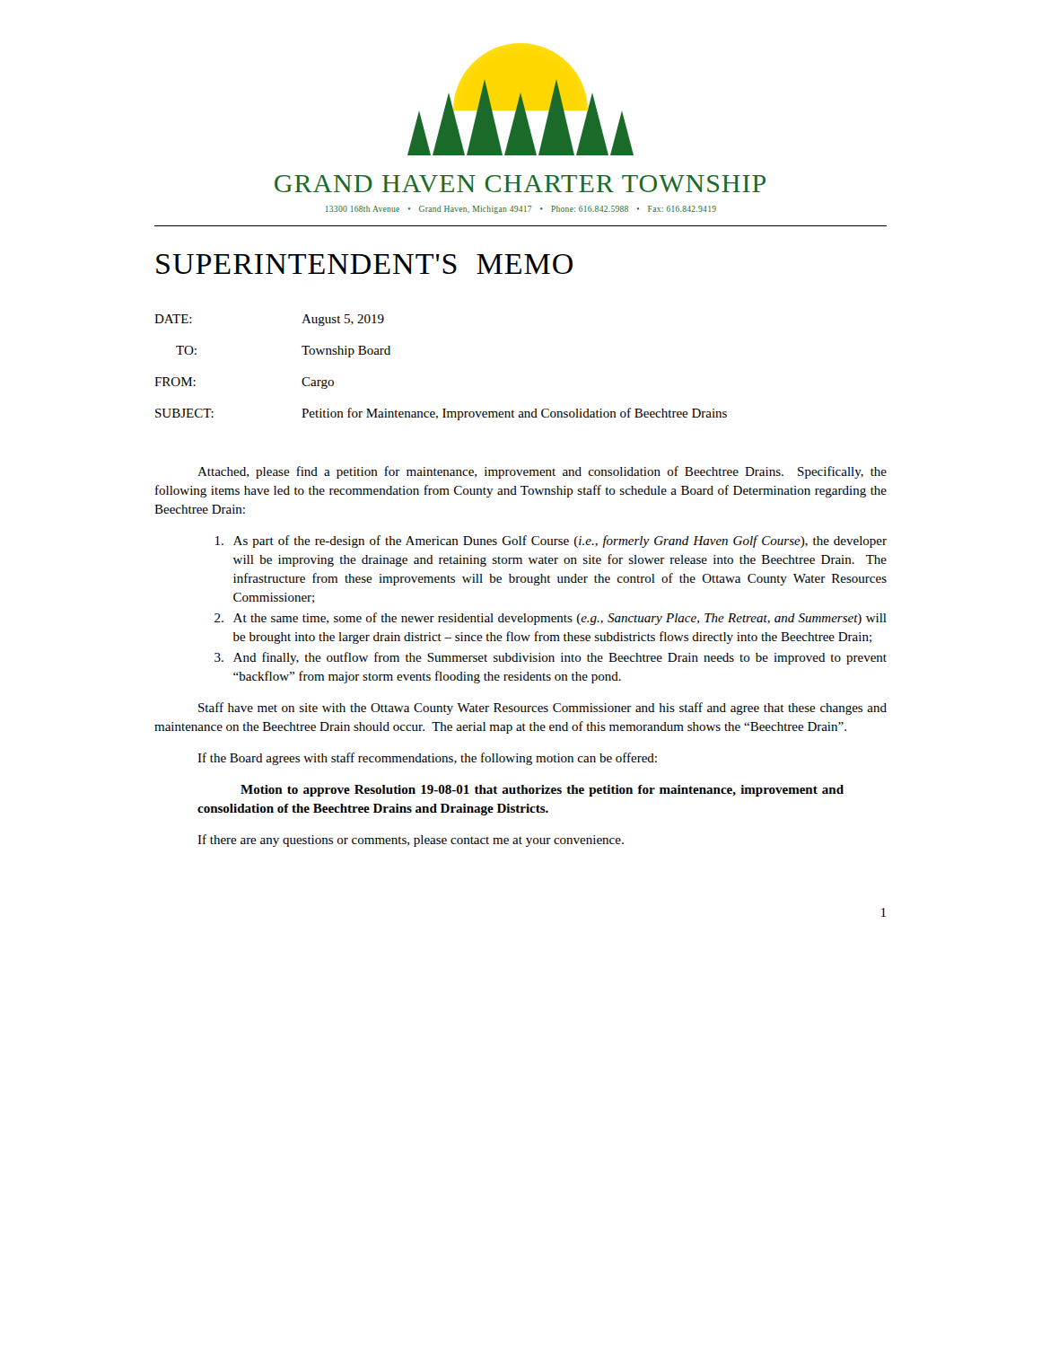GRAND HAVEN CHARTER TOWNSHIP
13300 168th Avenue • Grand Haven, Michigan 49417 • Phone: 616.842.5988 • Fax: 616.842.9419
SUPERINTENDENT'S MEMO
| DATE: | August 5, 2019 |
| TO: | Township Board |
| FROM: | Cargo |
| SUBJECT: | Petition for Maintenance, Improvement and Consolidation of Beechtree Drains |
Attached, please find a petition for maintenance, improvement and consolidation of Beechtree Drains. Specifically, the following items have led to the recommendation from County and Township staff to schedule a Board of Determination regarding the Beechtree Drain:
As part of the re-design of the American Dunes Golf Course (i.e., formerly Grand Haven Golf Course), the developer will be improving the drainage and retaining storm water on site for slower release into the Beechtree Drain. The infrastructure from these improvements will be brought under the control of the Ottawa County Water Resources Commissioner;
At the same time, some of the newer residential developments (e.g., Sanctuary Place, The Retreat, and Summerset) will be brought into the larger drain district – since the flow from these subdistricts flows directly into the Beechtree Drain;
And finally, the outflow from the Summerset subdivision into the Beechtree Drain needs to be improved to prevent “backflow” from major storm events flooding the residents on the pond.
Staff have met on site with the Ottawa County Water Resources Commissioner and his staff and agree that these changes and maintenance on the Beechtree Drain should occur. The aerial map at the end of this memorandum shows the “Beechtree Drain”.
If the Board agrees with staff recommendations, the following motion can be offered:
Motion to approve Resolution 19-08-01 that authorizes the petition for maintenance, improvement and consolidation of the Beechtree Drains and Drainage Districts.
If there are any questions or comments, please contact me at your convenience.
1